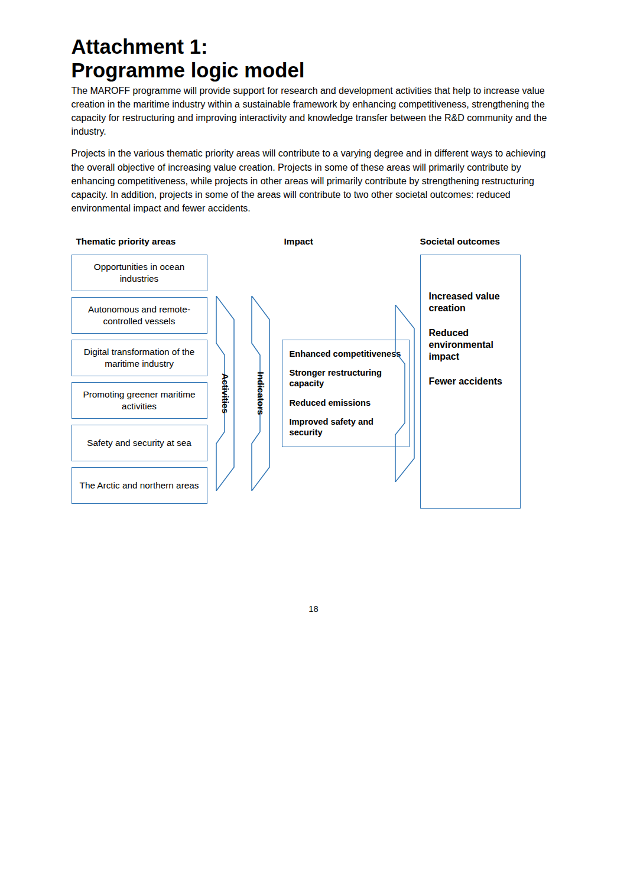Attachment 1:Programme logic model
The MAROFF programme will provide support for research and development activities that help to increase value creation in the maritime industry within a sustainable framework by enhancing competitiveness, strengthening the capacity for restructuring and improving interactivity and knowledge transfer between the R&D community and the industry.
Projects in the various thematic priority areas will contribute to a varying degree and in different ways to achieving the overall objective of increasing value creation. Projects in some of these areas will primarily contribute by enhancing competitiveness, while projects in other areas will primarily contribute by strengthening restructuring capacity. In addition, projects in some of the areas will contribute to two other societal outcomes: reduced environmental impact and fewer accidents.
Thematic priority areas Impact Societal outcomes
Opportunities in ocean industries
Autonomous and remote-controlled vessels
Digital transformation of the maritime industry
Promoting greener maritime activities
Safety and security at sea
The Arctic and northern areas
Activities
Indicators
Enhanced competitiveness
Stronger restructuring capacity
Reduced emissions
Improved safety and security
Increased value creation
Reduced environmental impact
Fewer accidents
18